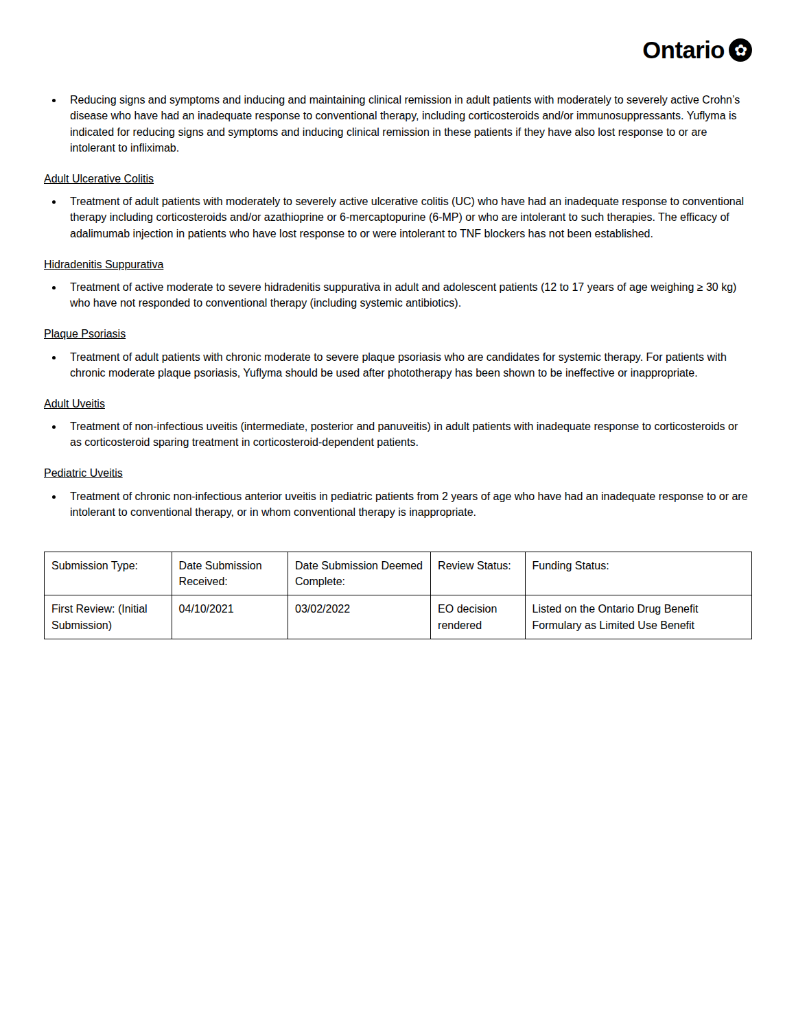Ontario✿
Reducing signs and symptoms and inducing and maintaining clinical remission in adult patients with moderately to severely active Crohn’s disease who have had an inadequate response to conventional therapy, including corticosteroids and/or immunosuppressants. Yuflyma is indicated for reducing signs and symptoms and inducing clinical remission in these patients if they have also lost response to or are intolerant to infliximab.
Adult Ulcerative Colitis
Treatment of adult patients with moderately to severely active ulcerative colitis (UC) who have had an inadequate response to conventional therapy including corticosteroids and/or azathioprine or 6-mercaptopurine (6-MP) or who are intolerant to such therapies. The efficacy of adalimumab injection in patients who have lost response to or were intolerant to TNF blockers has not been established.
Hidradenitis Suppurativa
Treatment of active moderate to severe hidradenitis suppurativa in adult and adolescent patients (12 to 17 years of age weighing ≥ 30 kg) who have not responded to conventional therapy (including systemic antibiotics).
Plaque Psoriasis
Treatment of adult patients with chronic moderate to severe plaque psoriasis who are candidates for systemic therapy. For patients with chronic moderate plaque psoriasis, Yuflyma should be used after phototherapy has been shown to be ineffective or inappropriate.
Adult Uveitis
Treatment of non-infectious uveitis (intermediate, posterior and panuveitis) in adult patients with inadequate response to corticosteroids or as corticosteroid sparing treatment in corticosteroid-dependent patients.
Pediatric Uveitis
Treatment of chronic non-infectious anterior uveitis in pediatric patients from 2 years of age who have had an inadequate response to or are intolerant to conventional therapy, or in whom conventional therapy is inappropriate.
| Submission Type: | Date Submission Received: | Date Submission Deemed Complete: | Review Status: | Funding Status: |
| --- | --- | --- | --- | --- |
| First Review: (Initial Submission) | 04/10/2021 | 03/02/2022 | EO decision rendered | Listed on the Ontario Drug Benefit Formulary as Limited Use Benefit |